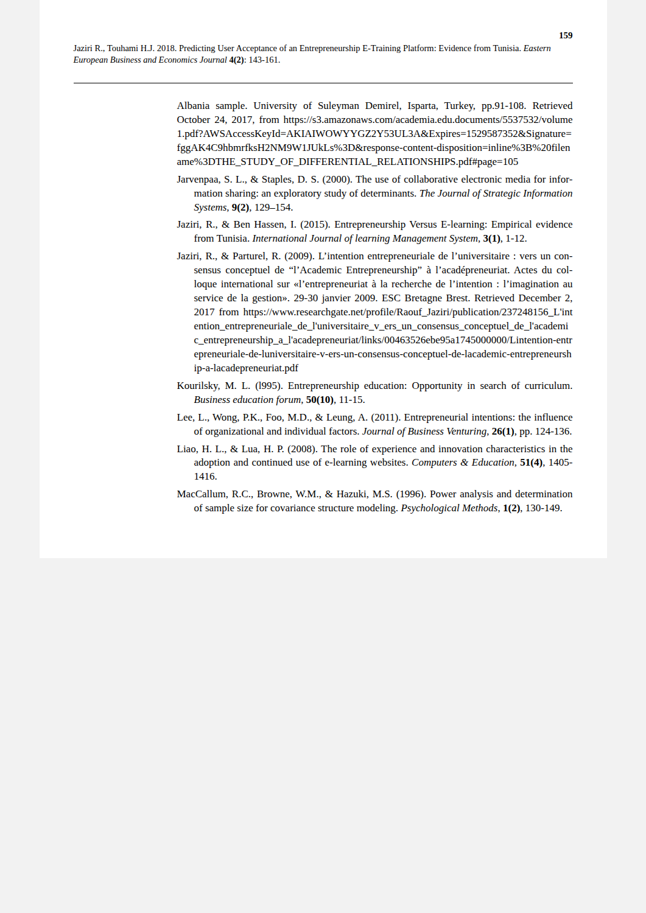159
Jaziri R., Touhami H.J. 2018. Predicting User Acceptance of an Entrepreneurship E-Training Platform: Evidence from Tunisia. Eastern European Business and Economics Journal 4(2): 143-161.
Albania sample. University of Suleyman Demirel, Isparta, Turkey, pp.91-108. Retrieved October 24, 2017, from https://s3.amazonaws.com/academia.edu.documents/5537532/volume1.pdf?AWSAccessKeyId=AKIAIWOWYYGZ2Y53UL3A&Expires=1529587352&Signature=fggAK4C9hbmrfksH2NM9W1JUkLs%3D&response-content-disposition=inline%3B%20filename%3DTHE_STUDY_OF_DIFFERENTIAL_RELATIONSHIPS.pdf#page=105
Jarvenpaa, S. L., & Staples, D. S. (2000). The use of collaborative electronic media for information sharing: an exploratory study of determinants. The Journal of Strategic Information Systems, 9(2), 129–154.
Jaziri, R., & Ben Hassen, I. (2015). Entrepreneurship Versus E-learning: Empirical evidence from Tunisia. International Journal of learning Management System, 3(1), 1-12.
Jaziri, R., & Parturel, R. (2009). L’intention entrepreneuriale de l’universitaire : vers un consensus conceptuel de “l’Academic Entrepreneurship” à l’acadépreneuriat. Actes du colloque international sur «l’entrepreneuriat à la recherche de l’intention : l’imagination au service de la gestion». 29-30 janvier 2009. ESC Bretagne Brest. Retrieved December 2, 2017 from https://www.researchgate.net/profile/Raouf_Jaziri/publication/237248156_L'intention_entrepreneuriale_de_l'universitaire_v_ers_un_consensus_conceptuel_de_l'academic_entrepreneurship_a_l'acadepreneuriat/links/00463526ebe95a1745000000/Lintention-entrepreneuriale-de-luniversitaire-v-ers-un-consensus-conceptuel-de-lacademic-entrepreneurship-a-lacadepreneuriat.pdf
Kourilsky, M. L. (l995). Entrepreneurship education: Opportunity in search of curriculum. Business education forum, 50(10), 11-15.
Lee, L., Wong, P.K., Foo, M.D., & Leung, A. (2011). Entrepreneurial intentions: the influence of organizational and individual factors. Journal of Business Venturing, 26(1), pp. 124-136.
Liao, H. L., & Lua, H. P. (2008). The role of experience and innovation characteristics in the adoption and continued use of e-learning websites. Computers & Education, 51(4), 1405-1416.
MacCallum, R.C., Browne, W.M., & Hazuki, M.S. (1996). Power analysis and determination of sample size for covariance structure modeling. Psychological Methods, 1(2), 130-149.